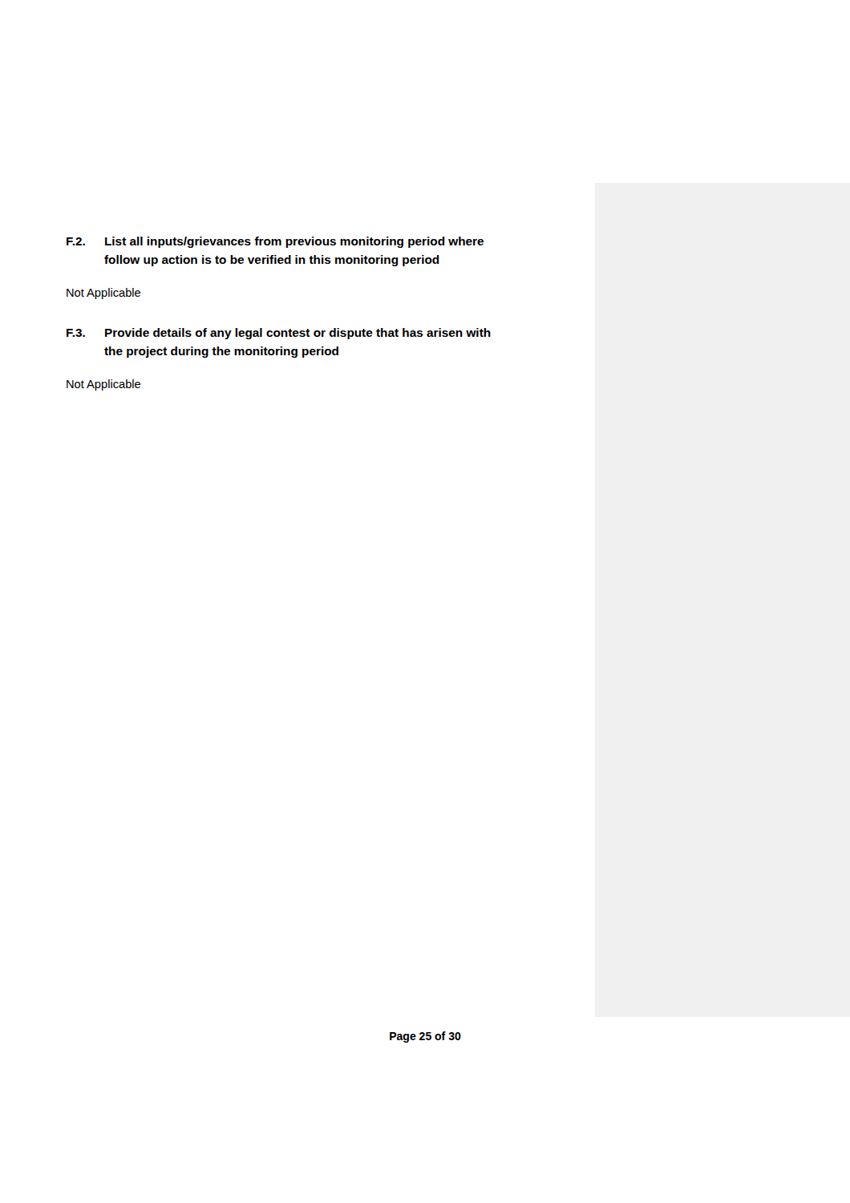F.2. List all inputs/grievances from previous monitoring period where follow up action is to be verified in this monitoring period
Not Applicable
F.3. Provide details of any legal contest or dispute that has arisen with the project during the monitoring period
Not Applicable
Page 25 of 30